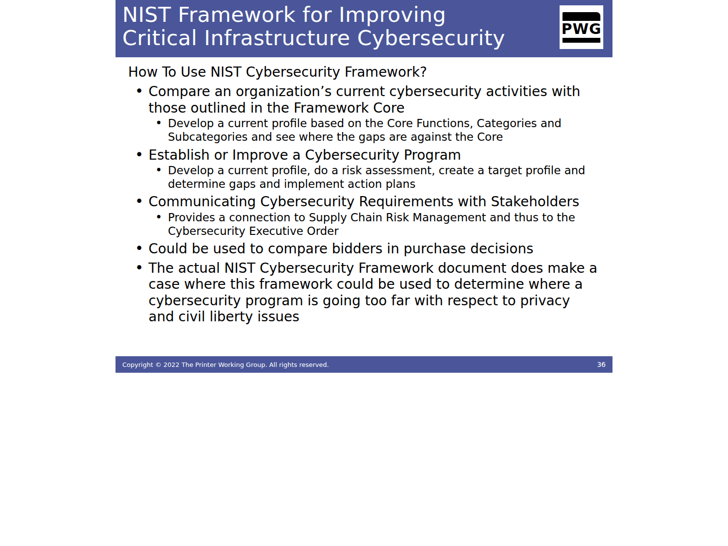NIST Framework for Improving
Critical Infrastructure Cybersecurity
PWG
How To Use NIST Cybersecurity Framework?
Compare an organization’s current cybersecurity activities with those outlined in the Framework Core
Develop a current profile based on the Core Functions, Categories and Subcategories and see where the gaps are against the Core
Establish or Improve a Cybersecurity Program
Develop a current profile, do a risk assessment, create a target profile and determine gaps and implement action plans
Communicating Cybersecurity Requirements with Stakeholders
Provides a connection to Supply Chain Risk Management and thus to the Cybersecurity Executive Order
Could be used to compare bidders in purchase decisions
The actual NIST Cybersecurity Framework document does make a case where this framework could be used to determine where a cybersecurity program is going too far with respect to privacy and civil liberty issues
Copyright © 2022 The Printer Working Group. All rights reserved. 36